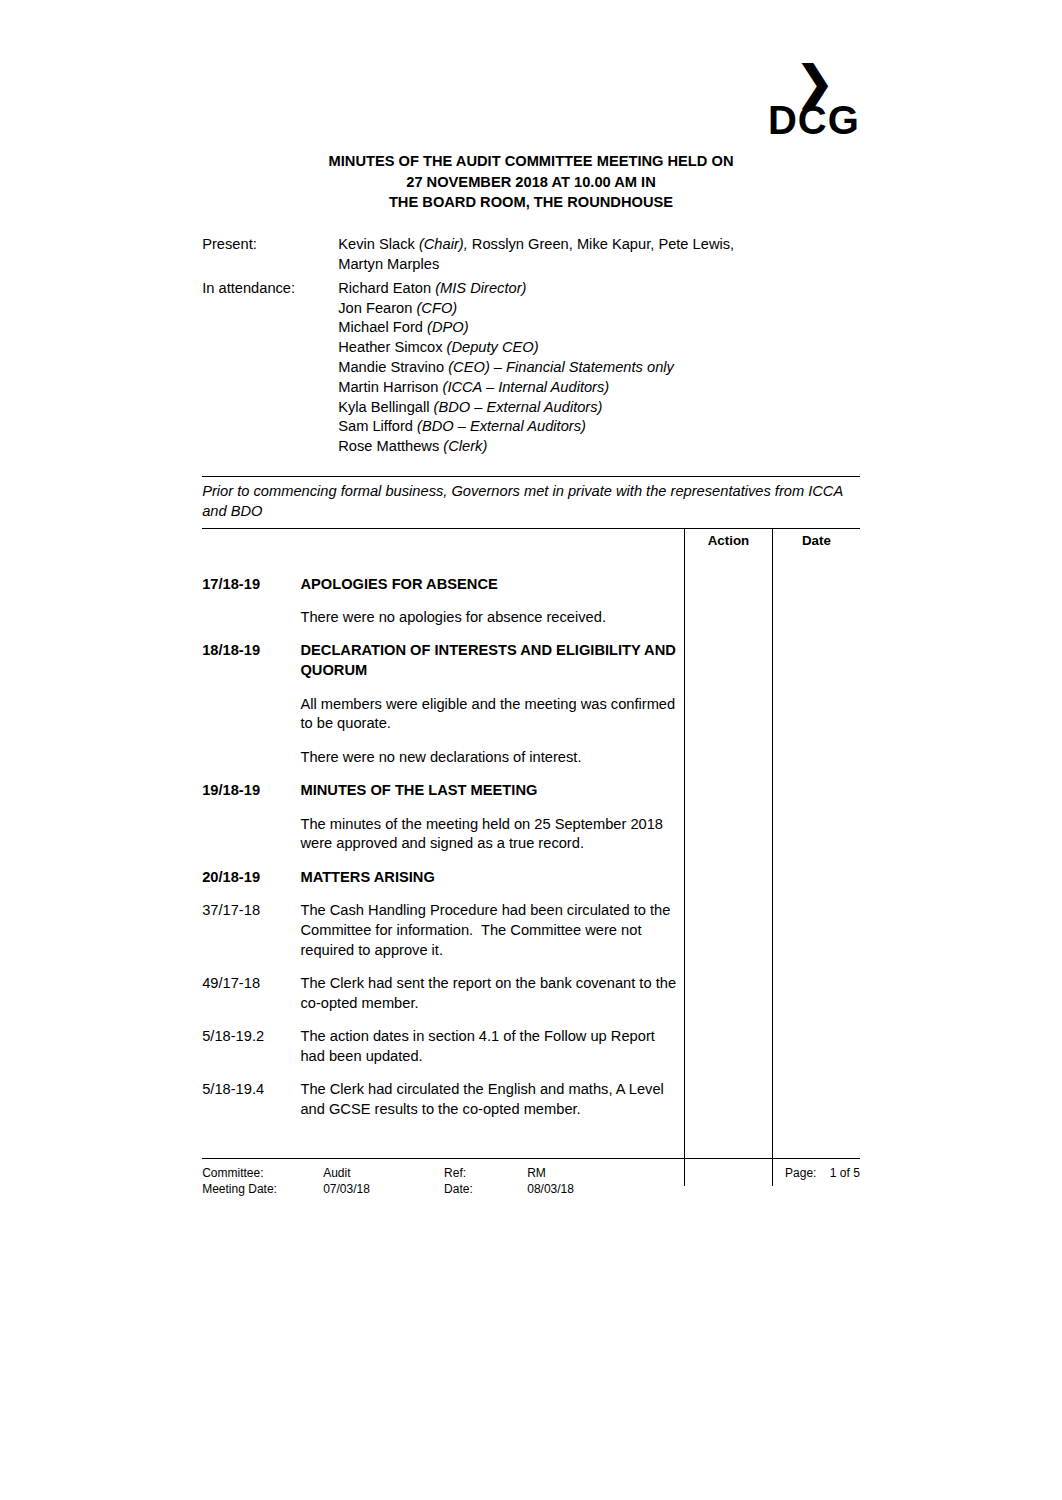❯ DCG
Minutes of the Audit Committee Meeting held on
27 November 2018 at 10.00 am in
the Board Room, The Roundhouse
| Present: | Kevin Slack (Chair), Rosslyn Green, Mike Kapur, Pete Lewis, Martyn Marples |
| In attendance: | Richard Eaton (MIS Director) Jon Fearon (CFO) Michael Ford (DPO) Heather Simcox (Deputy CEO) Mandie Stravino (CEO) – Financial Statements only Martin Harrison (ICCA – Internal Auditors) Kyla Bellingall (BDO – External Auditors) Sam Lifford (BDO – External Auditors) Rose Matthews (Clerk) |
Prior to commencing formal business, Governors met in private with the representatives from ICCA and BDO
| | | Action | Date |
| --- | --- | --- | --- |
| 17/18-19 | Apologies for Absence | | |
| | There were no apologies for absence received. | | |
| 18/18-19 | Declaration of Interests and Eligibility and Quorum | | |
| | All members were eligible and the meeting was confirmed to be quorate. | | |
| | There were no new declarations of interest. | | |
| 19/18-19 | Minutes of the Last Meeting | | |
| | The minutes of the meeting held on 25 September 2018 were approved and signed as a true record. | | |
| 20/18-19 | Matters Arising | | |
| 37/17-18 | The Cash Handling Procedure had been circulated to the Committee for information. The Committee were not required to approve it. | | |
| 49/17-18 | The Clerk had sent the report on the bank covenant to the co-opted member. | | |
| 5/18-19.2 | The action dates in section 4.1 of the Follow up Report had been updated. | | |
| 5/18-19.4 | The Clerk had circulated the English and maths, A Level and GCSE results to the co-opted member. | | |
| Committee: | Audit | Ref: | RM | Page: 1 of 5 |
| Meeting Date: | 07/03/18 | Date: | 08/03/18 | |